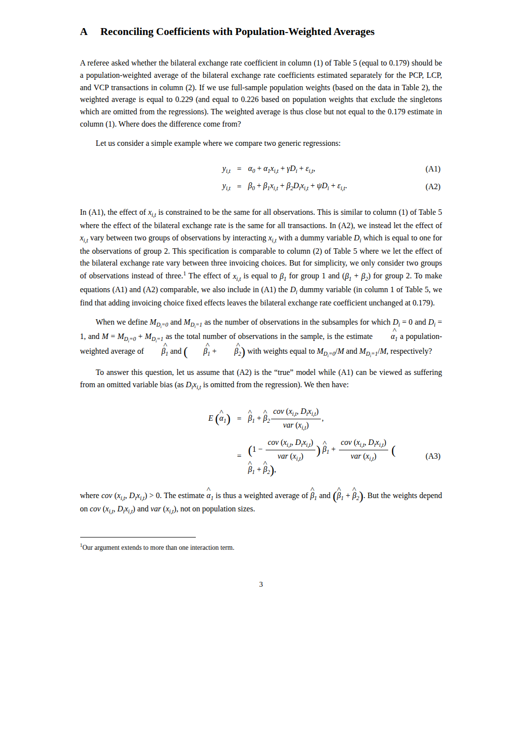AReconciling Coefficients with Population-Weighted Averages
A referee asked whether the bilateral exchange rate coefficient in column (1) of Table 5 (equal to 0.179) should be a population-weighted average of the bilateral exchange rate coefficients estimated separately for the PCP, LCP, and VCP transactions in column (2). If we use full-sample population weights (based on the data in Table 2), the weighted average is equal to 0.229 (and equal to 0.226 based on population weights that exclude the singletons which are omitted from the regressions). The weighted average is thus close but not equal to the 0.179 estimate in column (1). Where does the difference come from?
Let us consider a simple example where we compare two generic regressions:
| y i,t | = | α 0 + α 1 x i,t + γD i + ε i,t , | (A1) |
| y i,t | = | β 0 + β 1 x i,t + β 2 D i x i,t + ψD i + ε i,t . | (A2) |
In (A1), the effect of xi,t is constrained to be the same for all observations. This is similar to column (1) of Table 5 where the effect of the bilateral exchange rate is the same for all transactions. In (A2), we instead let the effect of xi,t vary between two groups of observations by interacting xi,t with a dummy variable Di which is equal to one for the observations of group 2. This specification is comparable to column (2) of Table 5 where we let the effect of the bilateral exchange rate vary between three invoicing choices. But for simplicity, we only consider two groups of observations instead of three.1 The effect of xi,t is equal to β1 for group 1 and (β1 + β2) for group 2. To make equations (A1) and (A2) comparable, we also include in (A1) the Di dummy variable (in column 1 of Table 5, we find that adding invoicing choice fixed effects leaves the bilateral exchange rate coefficient unchanged at 0.179).
When we define MDi=0 and MDi=1 as the number of observations in the subsamples for which Di = 0 and Di = 1, and M = MDi=0 + MDi=1 as the total number of observations in the sample, is the estimate α1 a population-weighted average of β1 and (β1 + β2) with weights equal to MDi=0/M and MDi=1/M, respectively?
To answer this question, let us assume that (A2) is the “true” model while (A1) can be viewed as suffering from an omitted variable bias (as Dixi,t is omitted from the regression). We then have:
| E ( α 1 ) | = | β 1 + β 2 cov ( x i,t , D i x i,t ) var ( x i,t ) , | |
| | = | ( 1 − cov ( x i,t , D i x i,t ) var ( x i,t ) ) β 1 + cov ( x i,t , D i x i,t ) var ( x i,t ) ( β 1 + β 2 ) , | (A3) |
where cov (xi,t, Dixi,t) > 0. The estimate α1 is thus a weighted average of β1 and (β1 + β2). But the weights depend on cov (xi,t, Dixi,t) and var (xi,t), not on population sizes.
1Our argument extends to more than one interaction term.
3